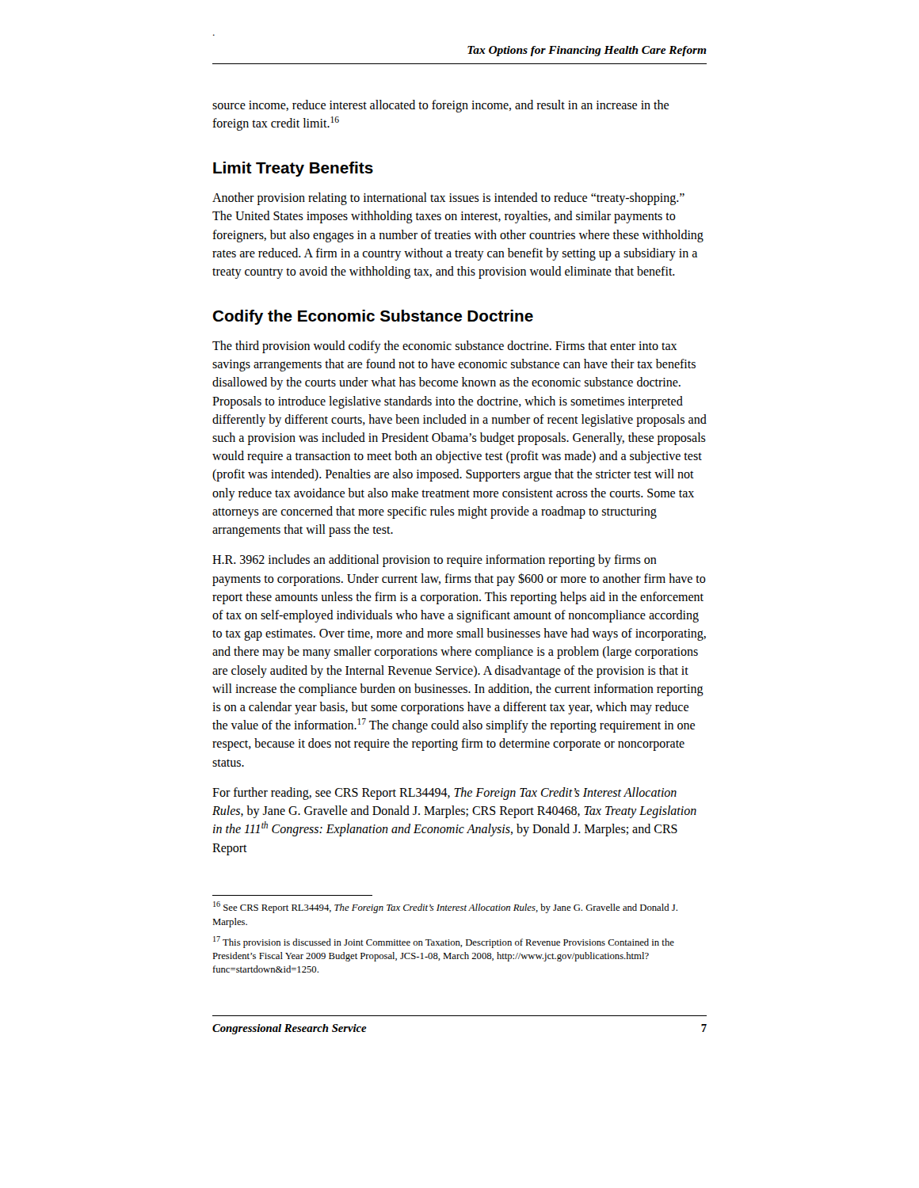.
Tax Options for Financing Health Care Reform
source income, reduce interest allocated to foreign income, and result in an increase in the foreign tax credit limit.16
Limit Treaty Benefits
Another provision relating to international tax issues is intended to reduce “treaty-shopping.” The United States imposes withholding taxes on interest, royalties, and similar payments to foreigners, but also engages in a number of treaties with other countries where these withholding rates are reduced. A firm in a country without a treaty can benefit by setting up a subsidiary in a treaty country to avoid the withholding tax, and this provision would eliminate that benefit.
Codify the Economic Substance Doctrine
The third provision would codify the economic substance doctrine. Firms that enter into tax savings arrangements that are found not to have economic substance can have their tax benefits disallowed by the courts under what has become known as the economic substance doctrine. Proposals to introduce legislative standards into the doctrine, which is sometimes interpreted differently by different courts, have been included in a number of recent legislative proposals and such a provision was included in President Obama’s budget proposals. Generally, these proposals would require a transaction to meet both an objective test (profit was made) and a subjective test (profit was intended). Penalties are also imposed. Supporters argue that the stricter test will not only reduce tax avoidance but also make treatment more consistent across the courts. Some tax attorneys are concerned that more specific rules might provide a roadmap to structuring arrangements that will pass the test.
H.R. 3962 includes an additional provision to require information reporting by firms on payments to corporations. Under current law, firms that pay $600 or more to another firm have to report these amounts unless the firm is a corporation. This reporting helps aid in the enforcement of tax on self-employed individuals who have a significant amount of noncompliance according to tax gap estimates. Over time, more and more small businesses have had ways of incorporating, and there may be many smaller corporations where compliance is a problem (large corporations are closely audited by the Internal Revenue Service). A disadvantage of the provision is that it will increase the compliance burden on businesses. In addition, the current information reporting is on a calendar year basis, but some corporations have a different tax year, which may reduce the value of the information.17 The change could also simplify the reporting requirement in one respect, because it does not require the reporting firm to determine corporate or noncorporate status.
For further reading, see CRS Report RL34494, The Foreign Tax Credit’s Interest Allocation Rules, by Jane G. Gravelle and Donald J. Marples; CRS Report R40468, Tax Treaty Legislation in the 111th Congress: Explanation and Economic Analysis, by Donald J. Marples; and CRS Report
16 See CRS Report RL34494, The Foreign Tax Credit’s Interest Allocation Rules, by Jane G. Gravelle and Donald J. Marples.
17 This provision is discussed in Joint Committee on Taxation, Description of Revenue Provisions Contained in the President’s Fiscal Year 2009 Budget Proposal, JCS-1-08, March 2008, http://www.jct.gov/publications.html?func=startdown&id=1250.
Congressional Research Service 7